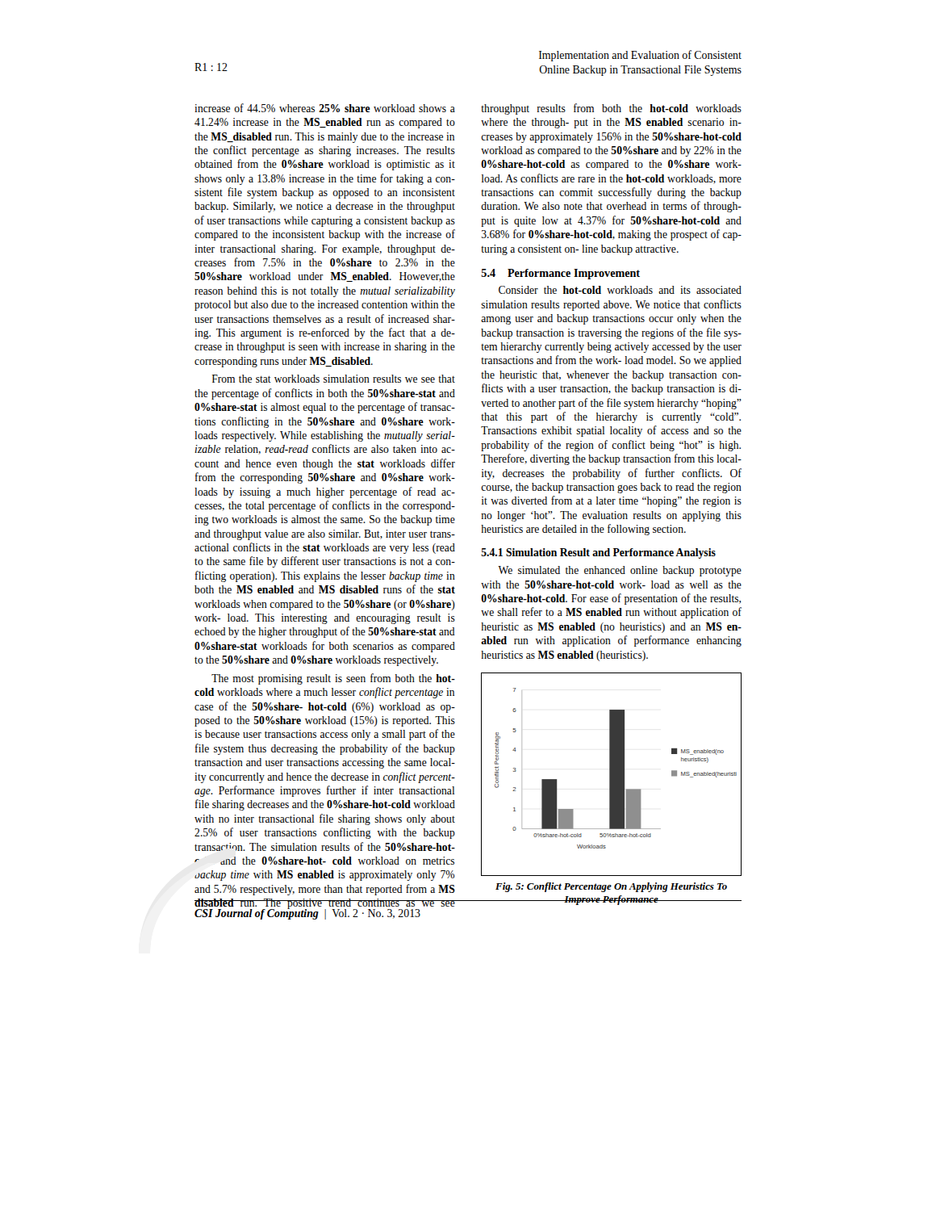R1 : 12
Implementation and Evaluation of Consistent
Online Backup in Transactional File Systems
increase of 44.5% whereas 25% share workload shows a 41.24% increase in the MS_enabled run as compared to the MS_disabled run. This is mainly due to the increase in the conflict percentage as sharing increases. The results obtained from the 0%share workload is optimistic as it shows only a 13.8% increase in the time for taking a consistent file system backup as opposed to an inconsistent backup. Similarly, we notice a decrease in the throughput of user transactions while capturing a consistent backup as compared to the inconsistent backup with the increase of inter transactional sharing. For example, throughput decreases from 7.5% in the 0%share to 2.3% in the 50%share workload under MS_enabled. However,the reason behind this is not totally the mutual serializability protocol but also due to the increased contention within the user transactions themselves as a result of increased sharing. This argument is re-enforced by the fact that a decrease in throughput is seen with increase in sharing in the corresponding runs under MS_disabled.
From the stat workloads simulation results we see that the percentage of conflicts in both the 50%share-stat and 0%share-stat is almost equal to the percentage of transactions conflicting in the 50%share and 0%share workloads respectively. While establishing the mutually serializable relation, read-read conflicts are also taken into account and hence even though the stat workloads differ from the corresponding 50%share and 0%share workloads by issuing a much higher percentage of read accesses, the total percentage of conflicts in the corresponding two workloads is almost the same. So the backup time and throughput value are also similar. But, inter user transactional conflicts in the stat workloads are very less (read to the same file by different user transactions is not a conflicting operation). This explains the lesser backup time in both the MS enabled and MS disabled runs of the stat workloads when compared to the 50%share (or 0%share) work- load. This interesting and encouraging result is echoed by the higher throughput of the 50%share-stat and 0%share-stat workloads for both scenarios as compared to the 50%share and 0%share workloads respectively.
The most promising result is seen from both the hot-cold workloads where a much lesser conflict percentage in case of the 50%share- hot-cold (6%) workload as opposed to the 50%share workload (15%) is reported. This is because user transactions access only a small part of the file system thus decreasing the probability of the backup transaction and user transactions accessing the same locality concurrently and hence the decrease in conflict percentage. Performance improves further if inter transactional file sharing decreases and the 0%share-hot-cold workload with no inter transactional file sharing shows only about 2.5% of user transactions conflicting with the backup transaction. The simulation results of the 50%share-hot-cold and the 0%share-hot- cold workload on metrics backup time with MS enabled is approximately only 7% and 5.7% respectively, more than that reported from a MS disabled run. The positive trend continues as we see throughput results from both the hot-cold workloads where the through- put in the MS enabled scenario increases by approximately 156% in the 50%share-hot-cold workload as compared to the 50%share and by 22% in the 0%share-hot-cold as compared to the 0%share workload. As conflicts are rare in the hot-cold workloads, more transactions can commit successfully during the backup duration. We also note that overhead in terms of throughput is quite low at 4.37% for 50%share-hot-cold and 3.68% for 0%share-hot-cold, making the prospect of capturing a consistent on- line backup attractive.
5.4 Performance Improvement
Consider the hot-cold workloads and its associated simulation results reported above. We notice that conflicts among user and backup transactions occur only when the backup transaction is traversing the regions of the file system hierarchy currently being actively accessed by the user transactions and from the work- load model. So we applied the heuristic that, whenever the backup transaction conflicts with a user transaction, the backup transaction is diverted to another part of the file system hierarchy “hoping” that this part of the hierarchy is currently “cold”. Transactions exhibit spatial locality of access and so the probability of the region of conflict being “hot” is high. Therefore, diverting the backup transaction from this locality, decreases the probability of further conflicts. Of course, the backup transaction goes back to read the region it was diverted from at a later time “hoping” the region is no longer ‘hot”. The evaluation results on applying this heuristics are detailed in the following section.
5.4.1 Simulation Result and Performance Analysis
We simulated the enhanced online backup prototype with the 50%share-hot-cold work- load as well as the 0%share-hot-cold. For ease of presentation of the results, we shall refer to a MS enabled run without application of heuristic as MS enabled (no heuristics) and an MS enabled run with application of performance enhancing heuristics as MS enabled (heuristics).
0 1 2 3 4 5 6 7 Conflict Percentage 0%share-hot-cold 50%share-hot-cold Workloads MS_enabled(no heuristics) MS_enabled(heuristics)
Fig. 5: Conflict Percentage On Applying Heuristics To Improve Performance
CSI Journal of Computing | Vol. 2 · No. 3, 2013